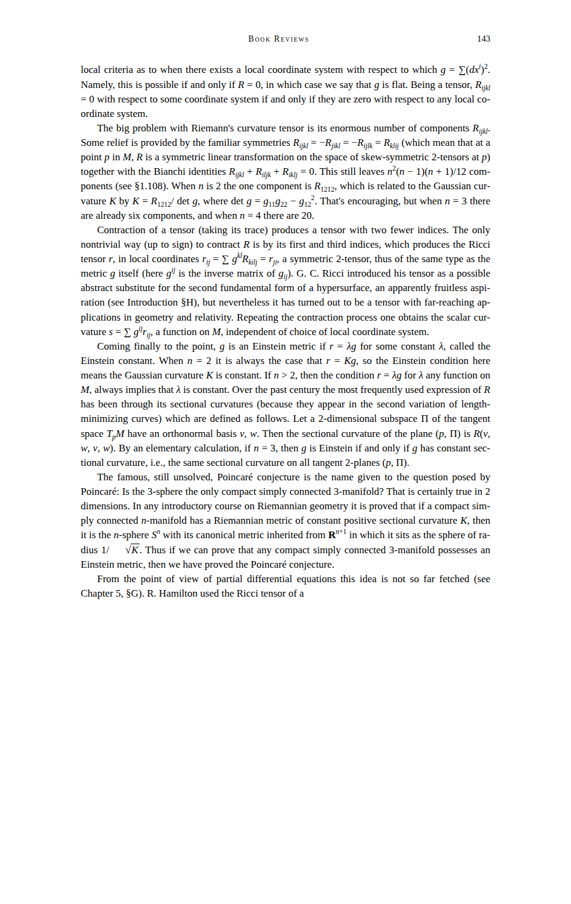Book Reviews 143
local criteria as to when there exists a local coordinate system with respect to which g = ∑(dxi)2. Namely, this is possible if and only if R = 0, in which case we say that g is flat. Being a tensor, Rijkl = 0 with respect to some coordinate system if and only if they are zero with respect to any local coordinate system.
The big problem with Riemann's curvature tensor is its enormous number of components Rijkl. Some relief is provided by the familiar symmetries Rijkl = −Rjikl = −Rijlk = Rklij (which mean that at a point p in M, R is a symmetric linear transformation on the space of skew-symmetric 2-tensors at p) together with the Bianchi identities Rijkl + Riljk + Riklj = 0. This still leaves n2(n − 1)(n + 1)/12 components (see §1.108). When n is 2 the one component is R1212, which is related to the Gaussian curvature K by K = R1212/ det g, where det g = g11g22 − g122. That's encouraging, but when n = 3 there are already six components, and when n = 4 there are 20.
Contraction of a tensor (taking its trace) produces a tensor with two fewer indices. The only nontrivial way (up to sign) to contract R is by its first and third indices, which produces the Ricci tensor r, in local coordinates rij = ∑ gklRkilj = rji, a symmetric 2-tensor, thus of the same type as the metric g itself (here gij is the inverse matrix of gij). G. C. Ricci introduced his tensor as a possible abstract substitute for the second fundamental form of a hypersurface, an apparently fruitless aspiration (see Introduction §H), but nevertheless it has turned out to be a tensor with far-reaching applications in geometry and relativity. Repeating the contraction process one obtains the scalar curvature s = ∑ gijrij, a function on M, independent of choice of local coordinate system.
Coming finally to the point, g is an Einstein metric if r = λg for some constant λ, called the Einstein constant. When n = 2 it is always the case that r = Kg, so the Einstein condition here means the Gaussian curvature K is constant. If n > 2, then the condition r = λg for λ any function on M, always implies that λ is constant. Over the past century the most frequently used expression of R has been through its sectional curvatures (because they appear in the second variation of length-minimizing curves) which are defined as follows. Let a 2-dimensional subspace Π of the tangent space TpM have an orthonormal basis v, w. Then the sectional curvature of the plane (p, Π) is R(v, w, v, w). By an elementary calculation, if n = 3, then g is Einstein if and only if g has constant sectional curvature, i.e., the same sectional curvature on all tangent 2-planes (p, Π).
The famous, still unsolved, Poincaré conjecture is the name given to the question posed by Poincaré: Is the 3-sphere the only compact simply connected 3-manifold? That is certainly true in 2 dimensions. In any introductory course on Riemannian geometry it is proved that if a compact simply connected n-manifold has a Riemannian metric of constant positive sectional curvature K, then it is the n-sphere Sn with its canonical metric inherited from Rn+1 in which it sits as the sphere of radius 1/√K. Thus if we can prove that any compact simply connected 3-manifold possesses an Einstein metric, then we have proved the Poincaré conjecture.
From the point of view of partial differential equations this idea is not so far fetched (see Chapter 5, §G). R. Hamilton used the Ricci tensor of a